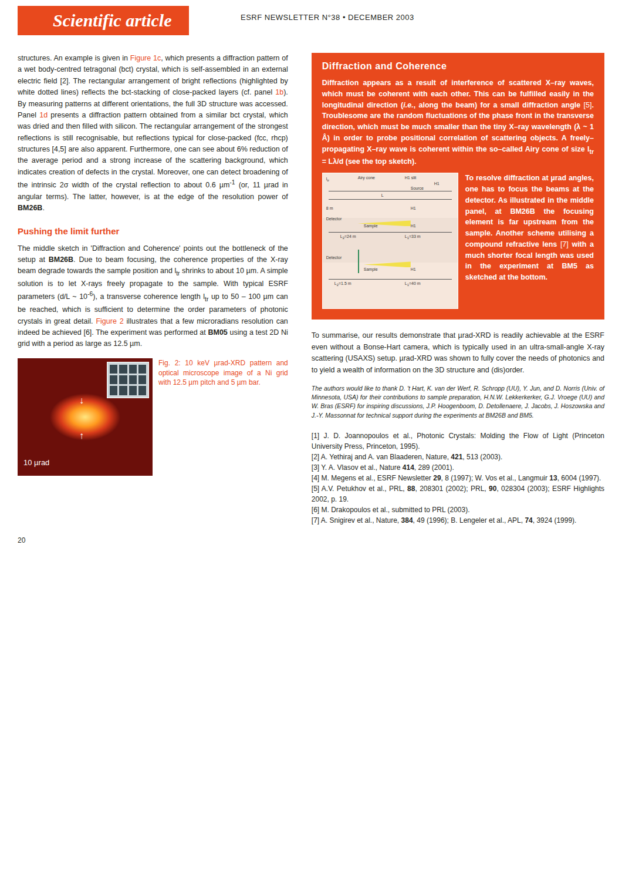Scientific article
ESRF NEWSLETTER N°38 • DECEMBER 2003
structures. An example is given in Figure 1c, which presents a diffraction pattern of a wet body-centred tetragonal (bct) crystal, which is self-assembled in an external electric field [2]. The rectangular arrangement of bright reflections (highlighted by white dotted lines) reflects the bct-stacking of close-packed layers (cf. panel 1b). By measuring patterns at different orientations, the full 3D structure was accessed. Panel 1d presents a diffraction pattern obtained from a similar bct crystal, which was dried and then filled with silicon. The rectangular arrangement of the strongest reflections is still recognisable, but reflections typical for close-packed (fcc, rhcp) structures [4,5] are also apparent. Furthermore, one can see about 6% reduction of the average period and a strong increase of the scattering background, which indicates creation of defects in the crystal. Moreover, one can detect broadening of the intrinsic 2σ width of the crystal reflection to about 0.6 µm-1 (or, 11 µrad in angular terms). The latter, however, is at the edge of the resolution power of BM26B.
Pushing the limit further
The middle sketch in 'Diffraction and Coherence' points out the bottleneck of the setup at BM26B. Due to beam focusing, the coherence properties of the X-ray beam degrade towards the sample position and ltr shrinks to about 10 µm. A simple solution is to let X-rays freely propagate to the sample. With typical ESRF parameters (d/L ~ 10-6), a transverse coherence length ltr up to 50 – 100 µm can be reached, which is sufficient to determine the order parameters of photonic crystals in great detail. Figure 2 illustrates that a few microradians resolution can indeed be achieved [6]. The experiment was performed at BM05 using a test 2D Ni grid with a period as large as 12.5 µm.
↓
↑
10 µrad
Fig. 2: 10 keV µrad-XRD pattern and optical microscope image of a Ni grid with 12.5 µm pitch and 5 µm bar.
Diffraction and Coherence
Diffraction appears as a result of interference of scattered X–ray waves, which must be coherent with each other. This can be fulfilled easily in the longitudinal direction (i.e., along the beam) for a small diffraction angle [5]. Troublesome are the random fluctuations of the phase front in the transverse direction, which must be much smaller than the tiny X–ray wavelength (λ ~ 1 Å) in order to probe positional correlation of scattering objects. A freely–propagating X–ray wave is coherent within the so–called Airy cone of size ltr = Lλ/d (see the top sketch).
ltr
Airy cone
H1 slit
H1
Source
L
8 m
H1
Detector
Sample
H1
L2=24 m
L1=33 m
Detector
Sample
H1
L2=1.5 m
L1=40 m
To resolve diffraction at µrad angles, one has to focus the beams at the detector. As illustrated in the middle panel, at BM26B the focusing element is far upstream from the sample. Another scheme utilising a compound refractive lens [7] with a much shorter focal length was used in the experiment at BM5 as sketched at the bottom.
To summarise, our results demonstrate that µrad-XRD is readily achievable at the ESRF even without a Bonse-Hart camera, which is typically used in an ultra-small-angle X-ray scattering (USAXS) setup. µrad-XRD was shown to fully cover the needs of photonics and to yield a wealth of information on the 3D structure and (dis)order.
The authors would like to thank D. 't Hart, K. van der Werf, R. Schropp (UU), Y. Jun, and D. Norris (Univ. of Minnesota, USA) for their contributions to sample preparation, H.N.W. Lekkerkerker, G.J. Vroege (UU) and W. Bras (ESRF) for inspiring discussions, J.P. Hoogenboom, D. Detollenaere, J. Jacobs, J. Hoszowska and J.-Y. Massonnat for technical support during the experiments at BM26B and BM5.
[1] J. D. Joannopoulos et al., Photonic Crystals: Molding the Flow of Light (Princeton University Press, Princeton, 1995).
[2] A. Yethiraj and A. van Blaaderen, Nature, 421, 513 (2003).
[3] Y. A. Vlasov et al., Nature 414, 289 (2001).
[4] M. Megens et al., ESRF Newsletter 29, 8 (1997); W. Vos et al., Langmuir 13, 6004 (1997).
[5] A.V. Petukhov et al., PRL, 88, 208301 (2002); PRL, 90, 028304 (2003); ESRF Highlights 2002, p. 19.
[6] M. Drakopoulos et al., submitted to PRL (2003).
[7] A. Snigirev et al., Nature, 384, 49 (1996); B. Lengeler et al., APL, 74, 3924 (1999).
20